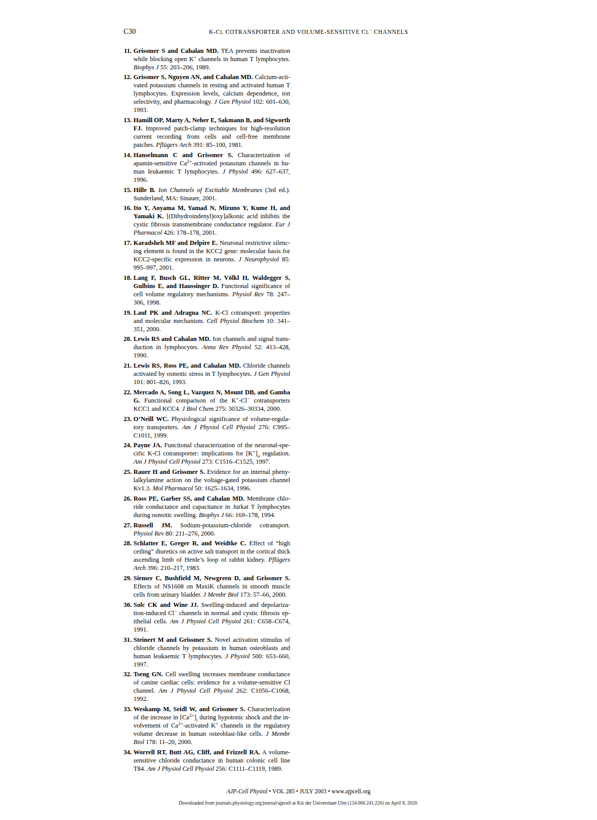C30
K-CL Cotransporter and Volume-Sensitive CL− Channels
11. Grissmer S and Cahalan MD. TEA prevents inactivation while blocking open K+ channels in human T lymphocytes. Biophys J 55: 203–206, 1989.
12. Grissmer S, Nguyen AN, and Cahalan MD. Calcium-activated potassium channels in resting and activated human T lymphocytes. Expression levels, calcium dependence, ion selectivity, and pharmacology. J Gen Physiol 102: 601–630, 1993.
13. Hamill OP, Marty A, Neher E, Sakmann B, and Sigworth FJ. Improved patch-clamp techniques for high-resolution current recording from cells and cell-free membrane patches. Pflügers Arch 391: 85–100, 1981.
14. Hanselmann C and Grissmer S. Characterization of apamin-sensitive Ca2+-activated potassium channels in human leukaemic T lymphocytes. J Physiol 496: 627–637, 1996.
15. Hille B. Ion Channels of Excitable Membranes (3rd ed.). Sunderland, MA: Sinauer, 2001.
16. Ito Y, Aoyama M, Yamad N, Mizuno Y, Kume H, and Yamaki K. [(Dihydroindenyl)oxy]alkonic acid inhibits the cystic fibrosis transmembrane conductance regulator. Eur J Pharmacol 426: 178–178, 2001.
17. Karadsheh MF and Delpire E. Neuronal restrictive silencing element is found in the KCC2 gene: molecular basis for KCC2-specific expression in neurons. J Neurophysiol 85: 995–997, 2001.
18. Lang F, Busch GL, Ritter M, Völkl H, Waldegger S, Gulbins E, and Haussinger D. Functional significance of cell volume regulatory mechanisms. Physiol Rev 78: 247–306, 1998.
19. Lauf PK and Adragna NC. K-Cl cotransport: properties and molecular mechanism. Cell Physiol Biochem 10: 341–351, 2000.
20. Lewis RS and Cahalan MD. Ion channels and signal transduction in lymphocytes. Annu Rev Physiol 52: 413–428, 1990.
21. Lewis RS, Ross PE, and Cahalan MD. Chloride channels activated by osmotic stress in T lymphocytes. J Gen Physiol 101: 801–826, 1993.
22. Mercado A, Song L, Vazquez N, Mount DB, and Gamba G. Functional comparison of the K+-Cl− cotransporters KCC1 and KCC4. J Biol Chem 275: 30326–30334, 2000.
23. O’Neill WC. Physiological significance of volume-regulatory transporters. Am J Physiol Cell Physiol 276: C995–C1011, 1999.
24. Payne JA. Functional characterization of the neuronal-specific K-Cl cotransporter: implications for [K+]o regulation. Am J Physiol Cell Physiol 273: C1516–C1525, 1997.
25. Rauer H and Grissmer S. Evidence for an internal phenylalkylamine action on the voltage-gated potassium channel Kv1.3. Mol Pharmacol 50: 1625–1634, 1996.
26. Ross PE, Garber SS, and Cahalan MD. Membrane chloride conductance and capacitance in Jurkat T lymphocytes during osmotic swelling. Biophys J 66: 169–178, 1994.
27. Russell JM. Sodium-potassium-chloride cotransport. Physiol Rev 80: 211–276, 2000.
28. Schlatter E, Greger R, and Weidtke C. Effect of “high ceiling” diuretics on active salt transport in the cortical thick ascending limb of Henle’s loop of rabbit kidney. Pflügers Arch 396: 210–217, 1983.
29. Siemer C, Bushfield M, Newgreen D, and Grissmer S. Effects of NS1608 on MaxiK channels in smooth muscle cells from urinary bladder. J Membr Biol 173: 57–66, 2000.
30. Solc CK and Wine JJ. Swelling-induced and depolarization-induced Cl− channels in normal and cystic fibrosis epithelial cells. Am J Physiol Cell Physiol 261: C658–C674, 1991.
31. Steinert M and Grissmer S. Novel activation stimulus of chloride channels by potassium in human osteoblasts and human leukaemic T lymphocytes. J Physiol 500: 653–660, 1997.
32. Tseng GN. Cell swelling increases membrane conductance of canine cardiac cells: evidence for a volume-sensitive Cl channel. Am J Physiol Cell Physiol 262: C1056–C1068, 1992.
33. Weskamp M, Seidl W, and Grissmer S. Characterization of the increase in [Ca2+]i during hypotonic shock and the involvement of Ca2+-activated K+ channels in the regulatory volume decrease in human osteoblast-like cells. J Membr Biol 178: 11–20, 2000.
34. Worrell RT, Butt AG, Cliff, and Frizzell RA. A volume-sensitive chloride conductance in human colonic cell line T84. Am J Physiol Cell Physiol 256: C1111–C1119, 1989.
AJP-Cell Physiol • VOL 285 • JULY 2003 • www.ajpcell.org
Downloaded from journals.physiology.org/journal/ajpcell at Kiz der Universitaet Ulm (134.060.241.226) on April 8, 2020.